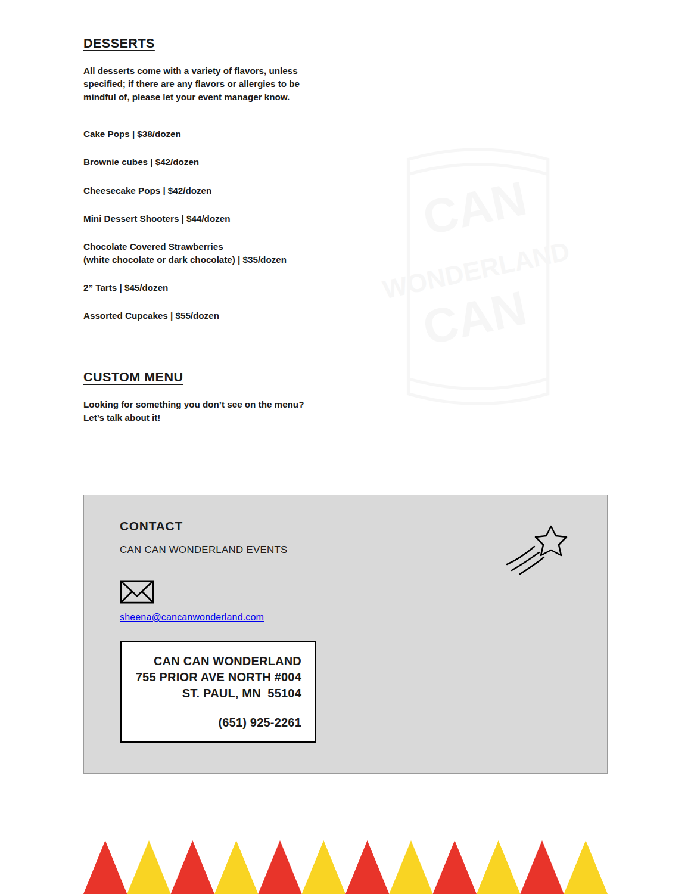DESSERTS
All desserts come with a variety of flavors, unless specified; if there are any flavors or allergies to be mindful of, please let your event manager know.
Cake Pops | $38/dozen
Brownie cubes | $42/dozen
Cheesecake Pops | $42/dozen
Mini Dessert Shooters | $44/dozen
Chocolate Covered Strawberries(white chocolate or dark chocolate) | $35/dozen
2” Tarts | $45/dozen
Assorted Cupcakes | $55/dozen
CUSTOM MENU
Looking for something you don’t see on the menu?
Let’s talk about it!
CAN WONDERLAND CAN
CONTACT
CAN CAN WONDERLAND EVENTS
sheena@cancanwonderland.com
CAN CAN WONDERLAND
755 PRIOR AVE NORTH #004
ST. PAUL, MN 55104 (651) 925-2261